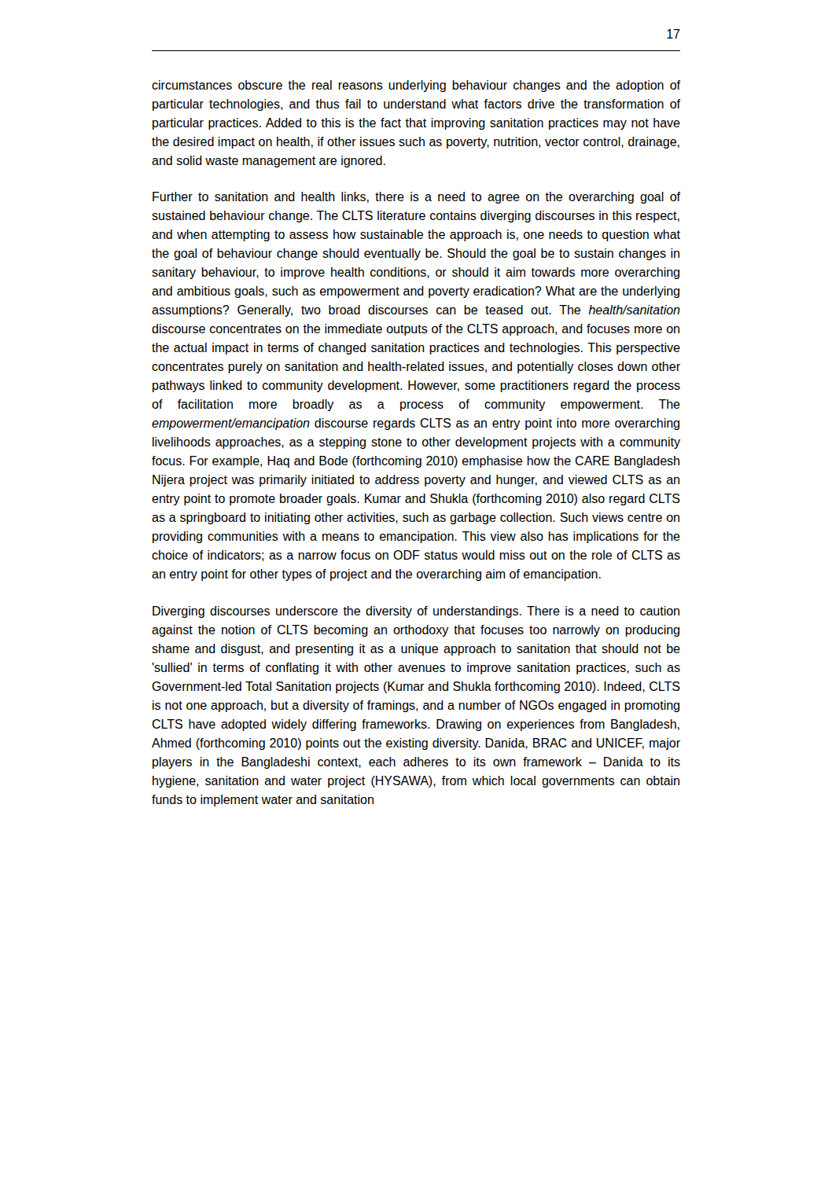17
circumstances obscure the real reasons underlying behaviour changes and the adoption of particular technologies, and thus fail to understand what factors drive the transformation of particular practices. Added to this is the fact that improving sanitation practices may not have the desired impact on health, if other issues such as poverty, nutrition, vector control, drainage, and solid waste management are ignored.
Further to sanitation and health links, there is a need to agree on the overarching goal of sustained behaviour change. The CLTS literature contains diverging discourses in this respect, and when attempting to assess how sustainable the approach is, one needs to question what the goal of behaviour change should eventually be. Should the goal be to sustain changes in sanitary behaviour, to improve health conditions, or should it aim towards more overarching and ambitious goals, such as empowerment and poverty eradication? What are the underlying assumptions? Generally, two broad discourses can be teased out. The health/sanitation discourse concentrates on the immediate outputs of the CLTS approach, and focuses more on the actual impact in terms of changed sanitation practices and technologies. This perspective concentrates purely on sanitation and health-related issues, and potentially closes down other pathways linked to community development. However, some practitioners regard the process of facilitation more broadly as a process of community empowerment. The empowerment/emancipation discourse regards CLTS as an entry point into more overarching livelihoods approaches, as a stepping stone to other development projects with a community focus. For example, Haq and Bode (forthcoming 2010) emphasise how the CARE Bangladesh Nijera project was primarily initiated to address poverty and hunger, and viewed CLTS as an entry point to promote broader goals. Kumar and Shukla (forthcoming 2010) also regard CLTS as a springboard to initiating other activities, such as garbage collection. Such views centre on providing communities with a means to emancipation. This view also has implications for the choice of indicators; as a narrow focus on ODF status would miss out on the role of CLTS as an entry point for other types of project and the overarching aim of emancipation.
Diverging discourses underscore the diversity of understandings. There is a need to caution against the notion of CLTS becoming an orthodoxy that focuses too narrowly on producing shame and disgust, and presenting it as a unique approach to sanitation that should not be 'sullied' in terms of conflating it with other avenues to improve sanitation practices, such as Government-led Total Sanitation projects (Kumar and Shukla forthcoming 2010). Indeed, CLTS is not one approach, but a diversity of framings, and a number of NGOs engaged in promoting CLTS have adopted widely differing frameworks. Drawing on experiences from Bangladesh, Ahmed (forthcoming 2010) points out the existing diversity. Danida, BRAC and UNICEF, major players in the Bangladeshi context, each adheres to its own framework – Danida to its hygiene, sanitation and water project (HYSAWA), from which local governments can obtain funds to implement water and sanitation